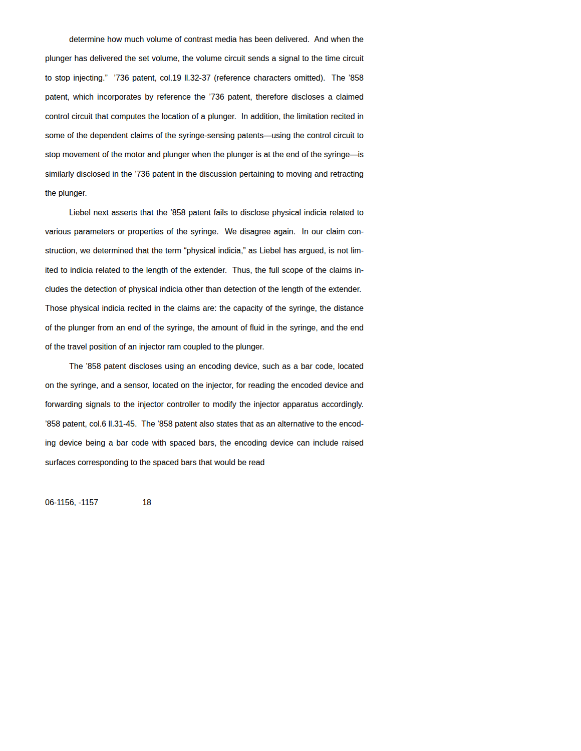determine how much volume of contrast media has been delivered. And when the plunger has delivered the set volume, the volume circuit sends a signal to the time circuit to stop injecting.” ’736 patent, col.19 ll.32-37 (reference characters omitted). The ’858 patent, which incorporates by reference the ’736 patent, therefore discloses a claimed control circuit that computes the location of a plunger. In addition, the limitation recited in some of the dependent claims of the syringe-sensing patents—using the control circuit to stop movement of the motor and plunger when the plunger is at the end of the syringe—is similarly disclosed in the ’736 patent in the discussion pertaining to moving and retracting the plunger.
Liebel next asserts that the ’858 patent fails to disclose physical indicia related to various parameters or properties of the syringe. We disagree again. In our claim construction, we determined that the term “physical indicia,” as Liebel has argued, is not limited to indicia related to the length of the extender. Thus, the full scope of the claims includes the detection of physical indicia other than detection of the length of the extender. Those physical indicia recited in the claims are: the capacity of the syringe, the distance of the plunger from an end of the syringe, the amount of fluid in the syringe, and the end of the travel position of an injector ram coupled to the plunger.
The ’858 patent discloses using an encoding device, such as a bar code, located on the syringe, and a sensor, located on the injector, for reading the encoded device and forwarding signals to the injector controller to modify the injector apparatus accordingly. ’858 patent, col.6 ll.31-45. The ’858 patent also states that as an alternative to the encoding device being a bar code with spaced bars, the encoding device can include raised surfaces corresponding to the spaced bars that would be read
06-1156, -1157 18